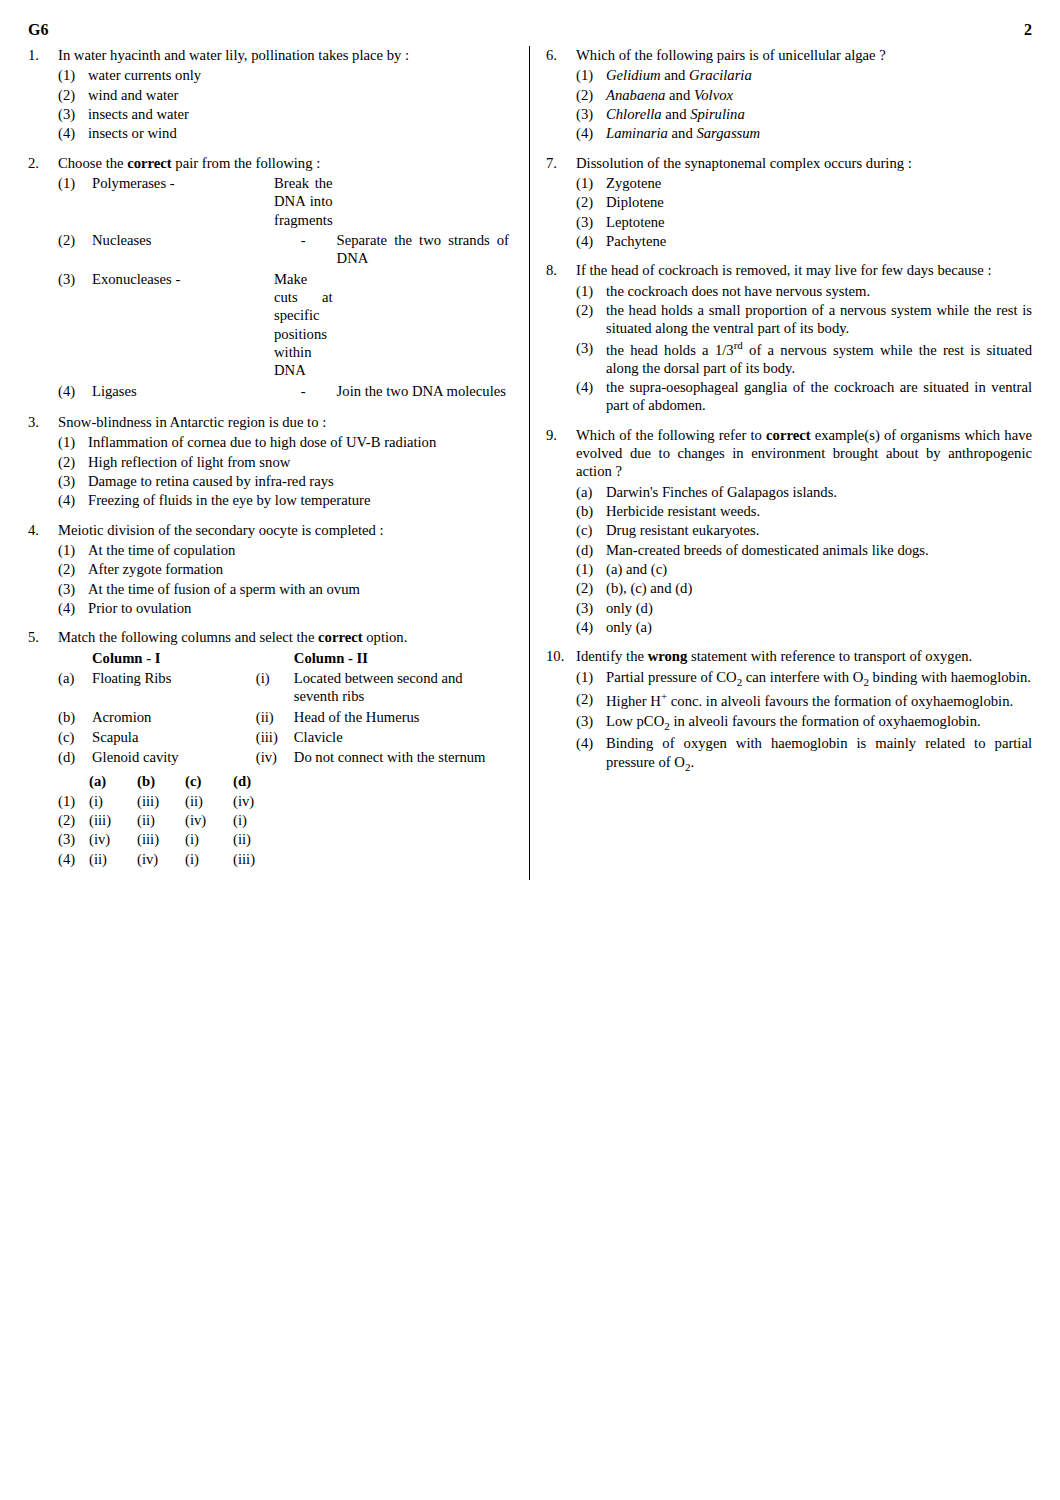G6 2
In water hyacinth and water lily, pollination takes place by :
water currents only
wind and water
insects and water
insects or wind
Choose the correct pair from the following :
| (1) | Polymerases - | Break the DNA into fragments |
| (2) | Nucleases | - | Separate the two strands of DNA |
| (3) | Exonucleases - | Make cuts at specific positions within DNA |
| (4) | Ligases | - | Join the two DNA molecules |
Snow-blindness in Antarctic region is due to :
Inflammation of cornea due to high dose of UV-B radiation
High reflection of light from snow
Damage to retina caused by infra-red rays
Freezing of fluids in the eye by low temperature
Meiotic division of the secondary oocyte is completed :
At the time of copulation
After zygote formation
At the time of fusion of a sperm with an ovum
Prior to ovulation
Match the following columns and select the correct option.
| | Column - I | | Column - II |
| --- | --- | --- | --- |
| (a) | Floating Ribs | (i) | Located between second and seventh ribs |
| (b) | Acromion | (ii) | Head of the Humerus |
| (c) | Scapula | (iii) | Clavicle |
| (d) | Glenoid cavity | (iv) | Do not connect with the sternum |
| | (a) | (b) | (c) | (d) |
| --- | --- | --- | --- | --- |
| (1) | (i) | (iii) | (ii) | (iv) |
| (2) | (iii) | (ii) | (iv) | (i) |
| (3) | (iv) | (iii) | (i) | (ii) |
| (4) | (ii) | (iv) | (i) | (iii) |
Which of the following pairs is of unicellular algae ?
Gelidium and Gracilaria
Anabaena and Volvox
Chlorella and Spirulina
Laminaria and Sargassum
Dissolution of the synaptonemal complex occurs during :
Zygotene
Diplotene
Leptotene
Pachytene
If the head of cockroach is removed, it may live for few days because :
the cockroach does not have nervous system.
the head holds a small proportion of a nervous system while the rest is situated along the ventral part of its body.
the head holds a 1/3rd of a nervous system while the rest is situated along the dorsal part of its body.
the supra-oesophageal ganglia of the cockroach are situated in ventral part of abdomen.
Which of the following refer to correct example(s) of organisms which have evolved due to changes in environment brought about by anthropogenic action ?
Darwin's Finches of Galapagos islands.
Herbicide resistant weeds.
Drug resistant eukaryotes.
Man-created breeds of domesticated animals like dogs.
(a) and (c)
(b), (c) and (d)
only (d)
only (a)
Identify the wrong statement with reference to transport of oxygen.
Partial pressure of CO2 can interfere with O2 binding with haemoglobin.
Higher H+ conc. in alveoli favours the formation of oxyhaemoglobin.
Low pCO2 in alveoli favours the formation of oxyhaemoglobin.
Binding of oxygen with haemoglobin is mainly related to partial pressure of O2.